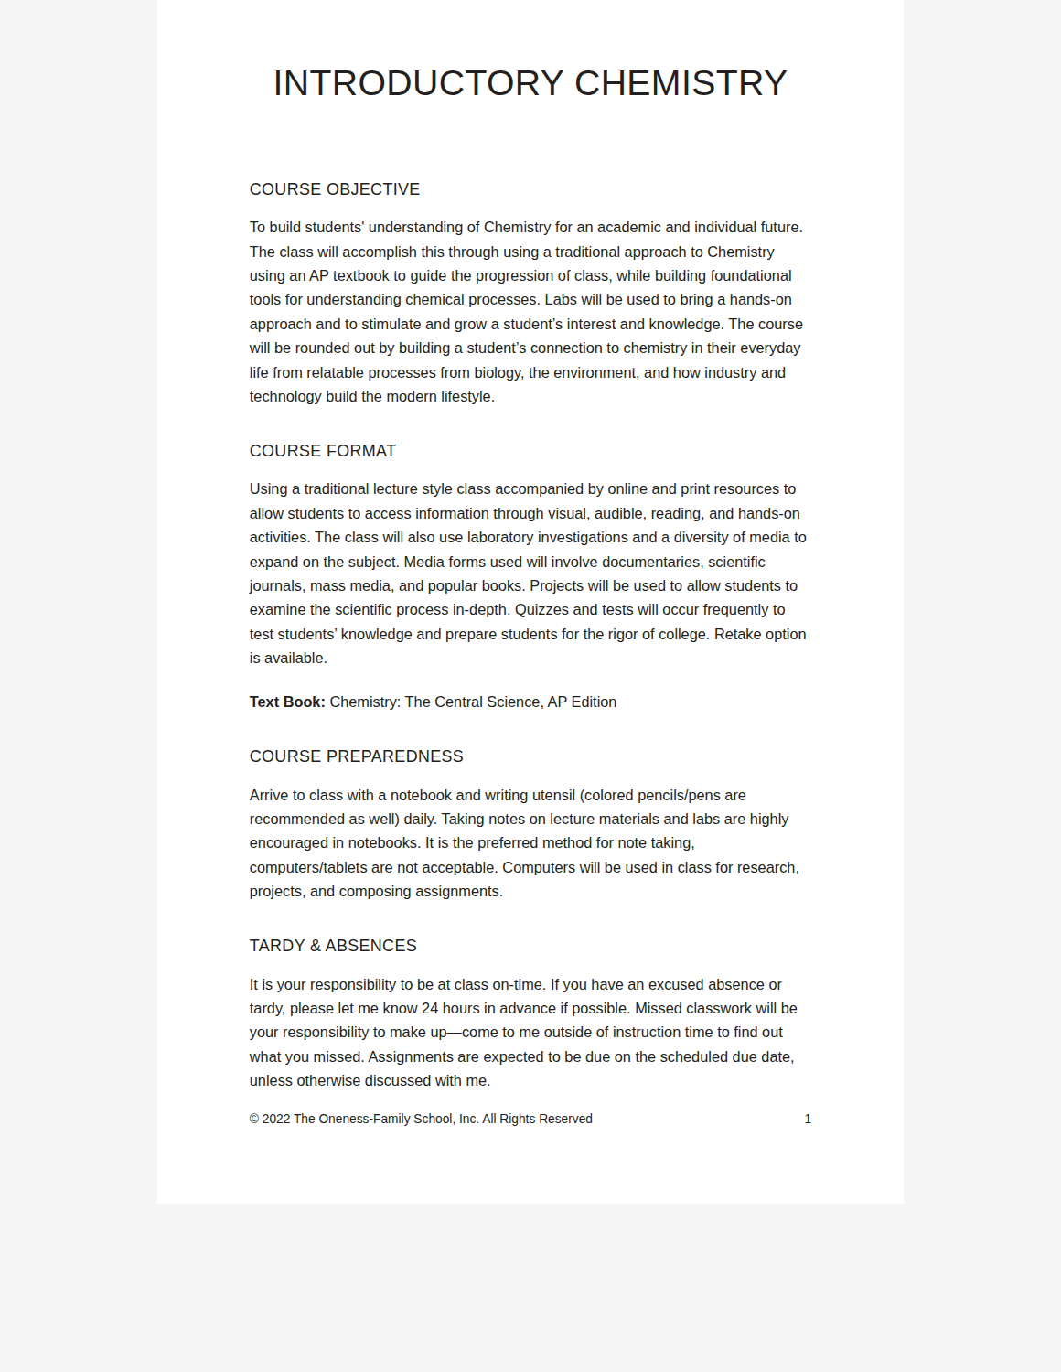INTRODUCTORY CHEMISTRY
COURSE OBJECTIVE
To build students' understanding of Chemistry for an academic and individual future. The class will accomplish this through using a traditional approach to Chemistry using an AP textbook to guide the progression of class, while building foundational tools for understanding chemical processes. Labs will be used to bring a hands-on approach and to stimulate and grow a student’s interest and knowledge. The course will be rounded out by building a student’s connection to chemistry in their everyday life from relatable processes from biology, the environment, and how industry and technology build the modern lifestyle.
COURSE FORMAT
Using a traditional lecture style class accompanied by online and print resources to allow students to access information through visual, audible, reading, and hands-on activities. The class will also use laboratory investigations and a diversity of media to expand on the subject. Media forms used will involve documentaries, scientific journals, mass media, and popular books. Projects will be used to allow students to examine the scientific process in-depth. Quizzes and tests will occur frequently to test students’ knowledge and prepare students for the rigor of college. Retake option is available.
Text Book: Chemistry: The Central Science, AP Edition
COURSE PREPAREDNESS
Arrive to class with a notebook and writing utensil (colored pencils/pens are recommended as well) daily. Taking notes on lecture materials and labs are highly encouraged in notebooks. It is the preferred method for note taking, computers/tablets are not acceptable. Computers will be used in class for research, projects, and composing assignments.
TARDY & ABSENCES
It is your responsibility to be at class on-time. If you have an excused absence or tardy, please let me know 24 hours in advance if possible. Missed classwork will be your responsibility to make up—come to me outside of instruction time to find out what you missed. Assignments are expected to be due on the scheduled due date, unless otherwise discussed with me.
© 2022 The Oneness-Family School, Inc. All Rights Reserved 1